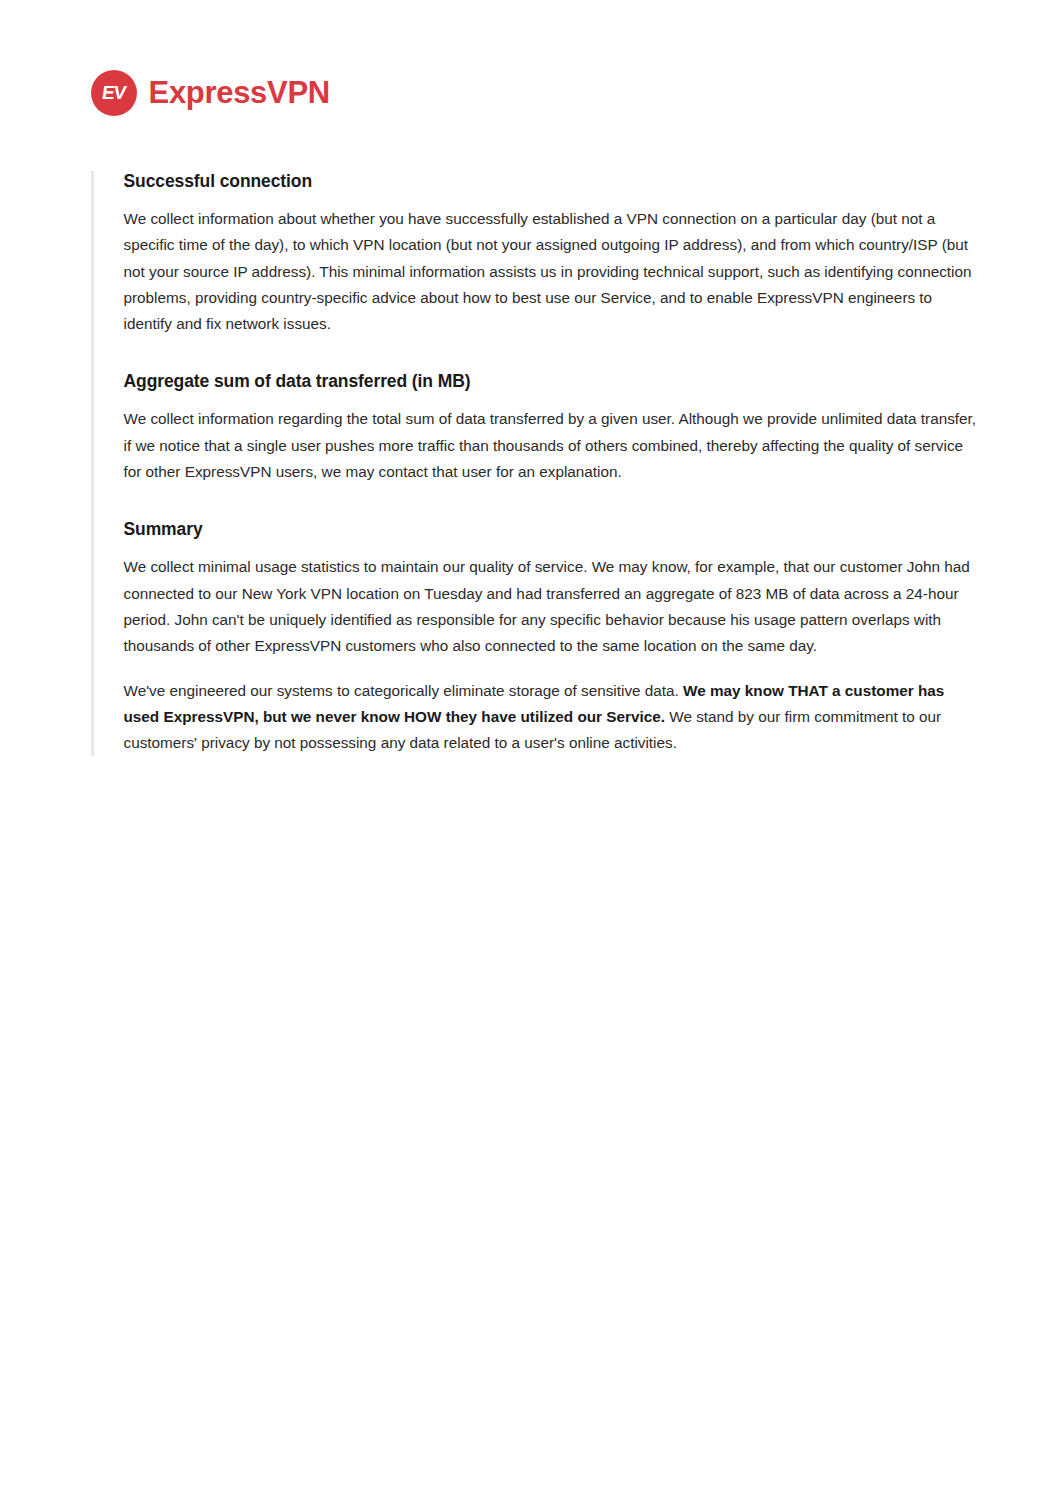EV
ExpressVPN
Successful connection
We collect information about whether you have successfully established a VPN connection on a particular day (but not a specific time of the day), to which VPN location (but not your assigned outgoing IP address), and from which country/ISP (but not your source IP address). This minimal information assists us in providing technical support, such as identifying connection problems, providing country-specific advice about how to best use our Service, and to enable ExpressVPN engineers to identify and fix network issues.
Aggregate sum of data transferred (in MB)
We collect information regarding the total sum of data transferred by a given user. Although we provide unlimited data transfer, if we notice that a single user pushes more traffic than thousands of others combined, thereby affecting the quality of service for other ExpressVPN users, we may contact that user for an explanation.
Summary
We collect minimal usage statistics to maintain our quality of service. We may know, for example, that our customer John had connected to our New York VPN location on Tuesday and had transferred an aggregate of 823 MB of data across a 24-hour period. John can't be uniquely identified as responsible for any specific behavior because his usage pattern overlaps with thousands of other ExpressVPN customers who also connected to the same location on the same day.
We've engineered our systems to categorically eliminate storage of sensitive data. We may know THAT a customer has used ExpressVPN, but we never know HOW they have utilized our Service. We stand by our firm commitment to our customers' privacy by not possessing any data related to a user's online activities.